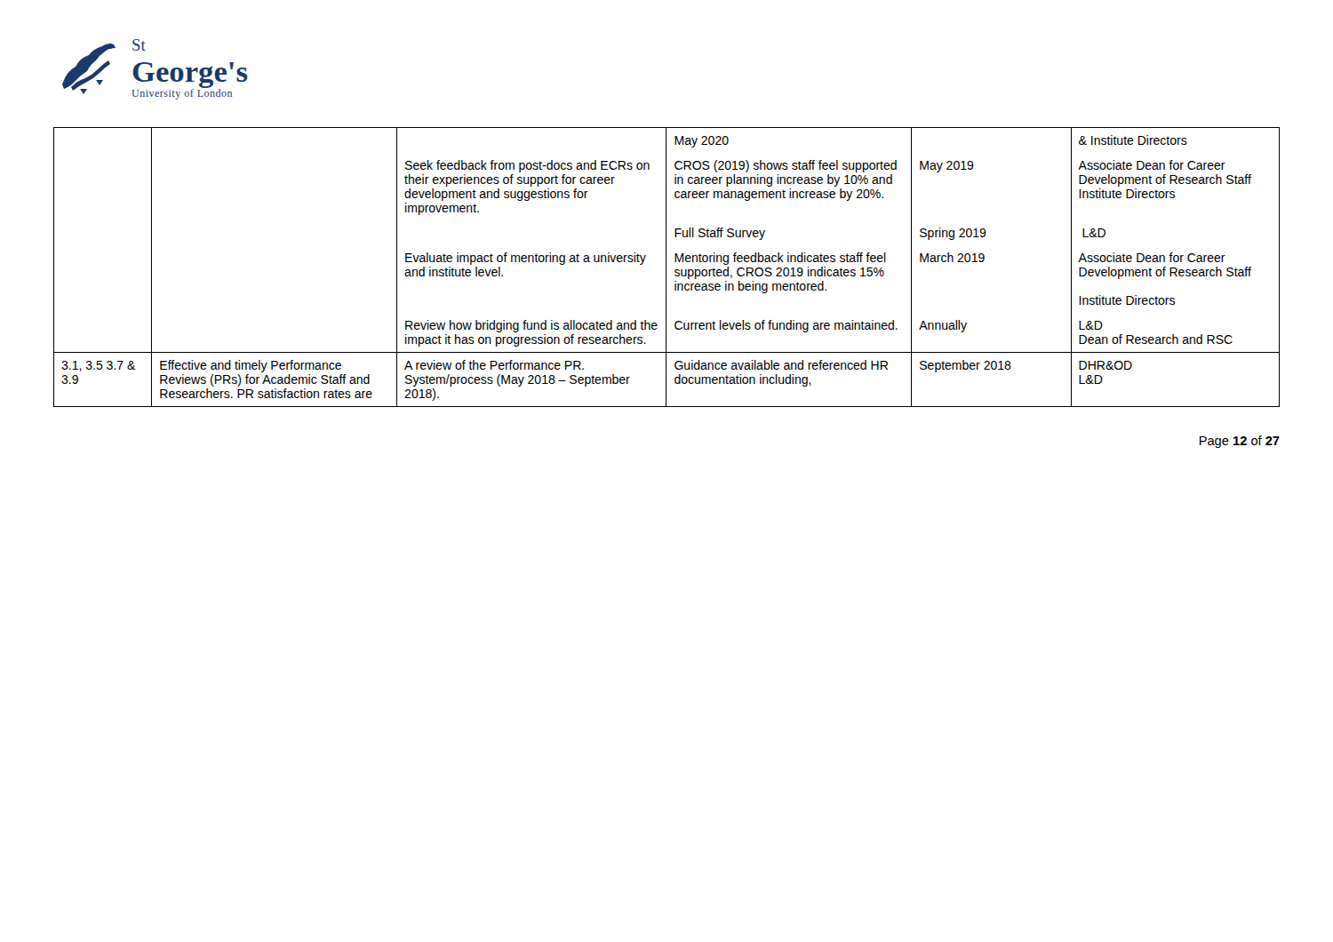| | St George's University of London |
| | | | May 2020 | | & Institute Directors |
| | | Seek feedback from post-docs and ECRs on their experiences of support for career development and suggestions for improvement. | CROS (2019) shows staff feel supported in career planning increase by 10% and career management increase by 20%. | May 2019 | Associate Dean for Career Development of Research Staff Institute Directors |
| | | | Full Staff Survey | Spring 2019 | L&D |
| | | Evaluate impact of mentoring at a university and institute level. | Mentoring feedback indicates staff feel supported, CROS 2019 indicates 15% increase in being mentored. | March 2019 | Associate Dean for Career Development of Research Staff Institute Directors |
| | | Review how bridging fund is allocated and the impact it has on progression of researchers. | Current levels of funding are maintained. | Annually | L&D Dean of Research and RSC |
| 3.1, 3.5 3.7 & 3.9 | Effective and timely Performance Reviews (PRs) for Academic Staff and Researchers. PR satisfaction rates are | A review of the Performance PR. System/process (May 2018 – September 2018). | Guidance available and referenced HR documentation including, | September 2018 | DHR&OD L&D |
Page 12 of 27